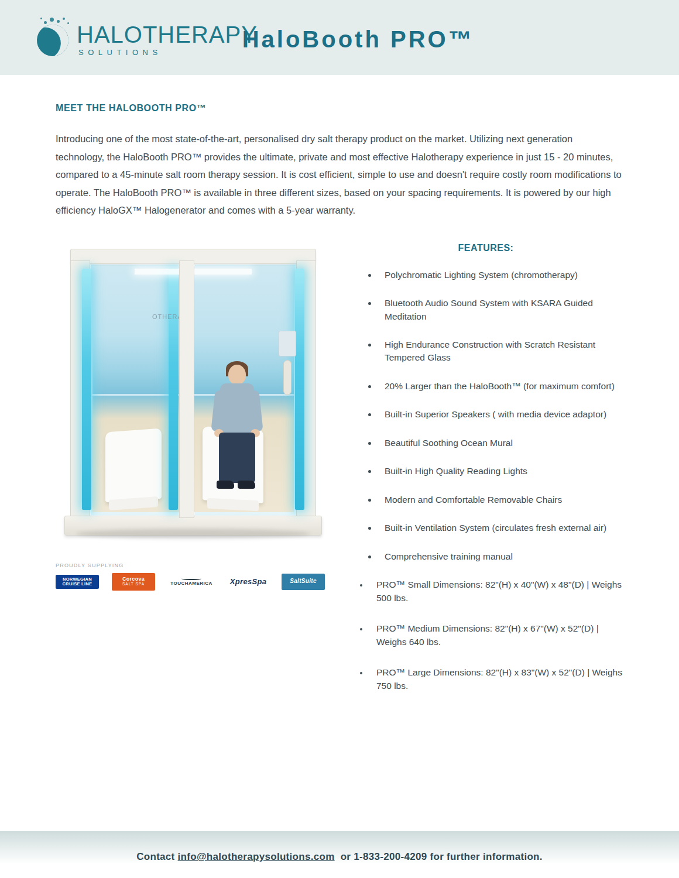HALOTHERAPY
SOLUTIONS
HaloBooth PRO™
MEET THE HALOBOOTH PRO™
Introducing one of the most state-of-the-art, personalised dry salt therapy product on the market. Utilizing next generation technology, the HaloBooth PRO™ provides the ultimate, private and most effective Halotherapy experience in just 15 - 20 minutes, compared to a 45-minute salt room therapy session. It is cost efficient, simple to use and doesn't require costly room modifications to operate. The HaloBooth PRO™ is available in three different sizes, based on your spacing requirements. It is powered by our high efficiency HaloGX™ Halogenerator and comes with a 5-year warranty.
OTHERAPY
PROUDLY SUPPLYING
NORWEGIAN
CRUISE LINE CorcovaSALT SPA TOUCHAMERICA XpresSpa SaltSuite
FEATURES:
Polychromatic Lighting System (chromotherapy)
Bluetooth Audio Sound System with KSARA Guided Meditation
High Endurance Construction with Scratch Resistant Tempered Glass
20% Larger than the HaloBooth™ (for maximum comfort)
Built-in Superior Speakers ( with media device adaptor)
Beautiful Soothing Ocean Mural
Built-in High Quality Reading Lights
Modern and Comfortable Removable Chairs
Built-in Ventilation System (circulates fresh external air)
Comprehensive training manual
PRO™ Small Dimensions: 82"(H) x 40"(W) x 48"(D) | Weighs 500 lbs.
PRO™ Medium Dimensions: 82"(H) x 67"(W) x 52"(D) | Weighs 640 lbs.
PRO™ Large Dimensions: 82"(H) x 83"(W) x 52"(D) | Weighs 750 lbs.
Contact info@halotherapysolutions.com or 1-833-200-4209 for further information.